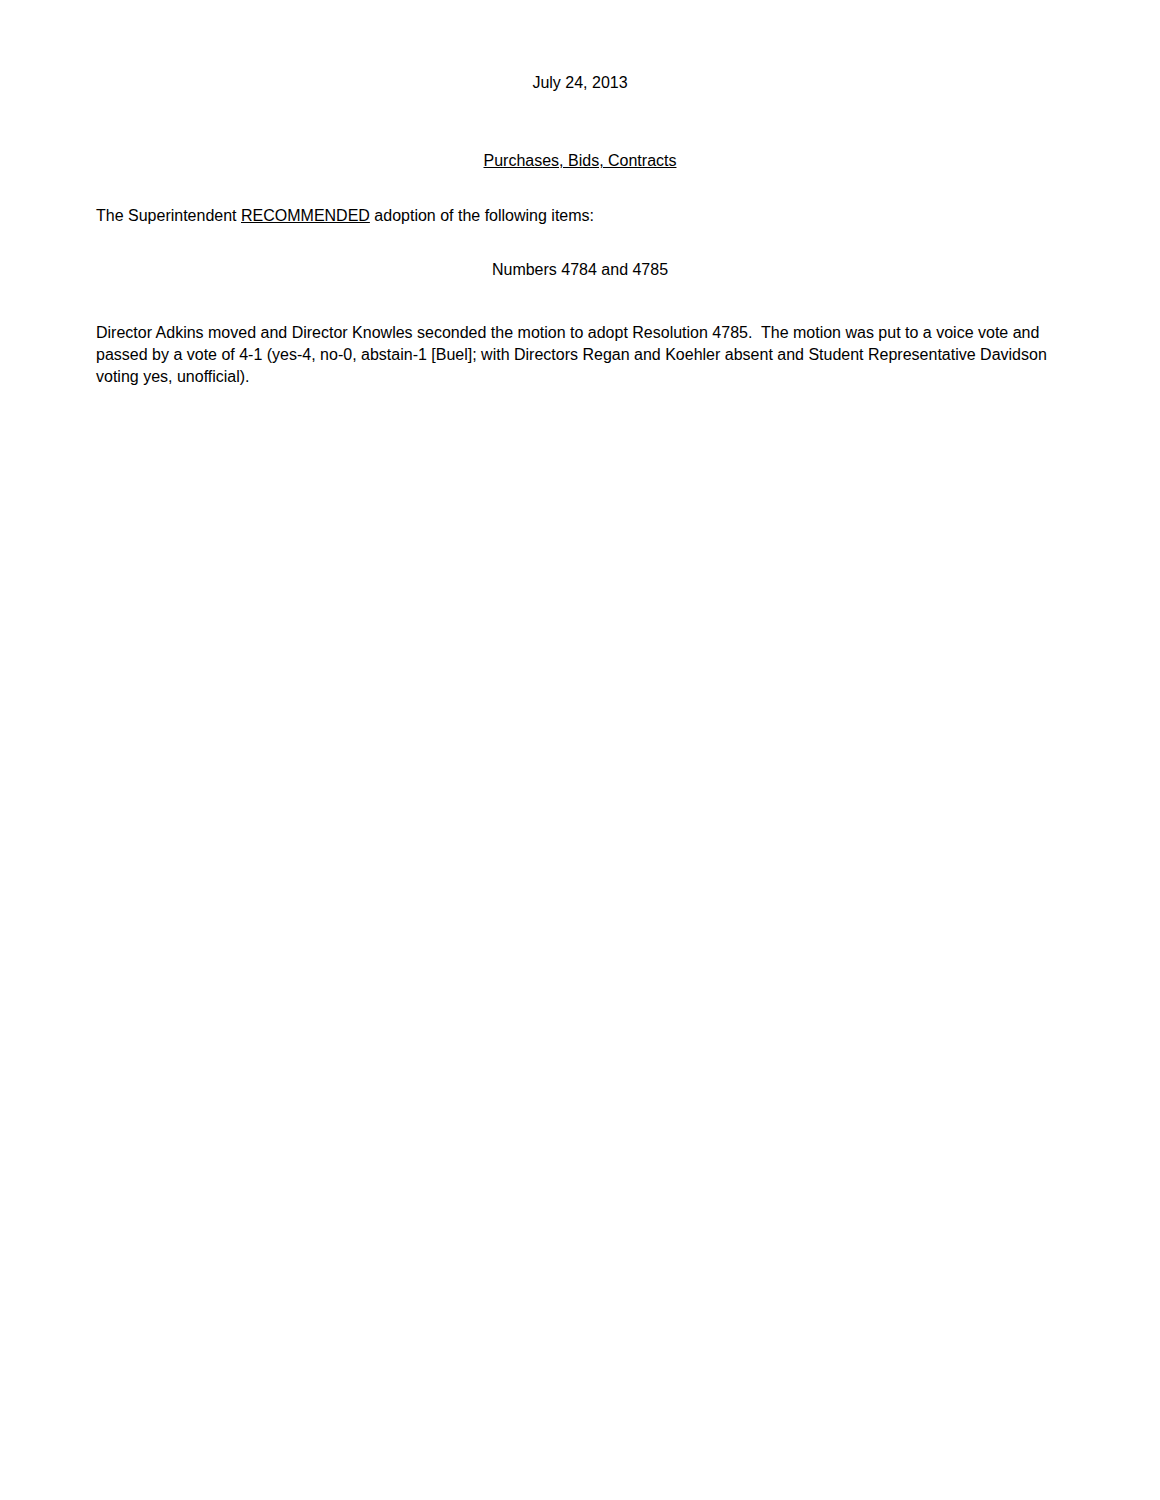July 24, 2013
Purchases, Bids, Contracts
The Superintendent RECOMMENDED adoption of the following items:
Numbers 4784 and 4785
Director Adkins moved and Director Knowles seconded the motion to adopt Resolution 4785. The motion was put to a voice vote and passed by a vote of 4-1 (yes-4, no-0, abstain-1 [Buel]; with Directors Regan and Koehler absent and Student Representative Davidson voting yes, unofficial).